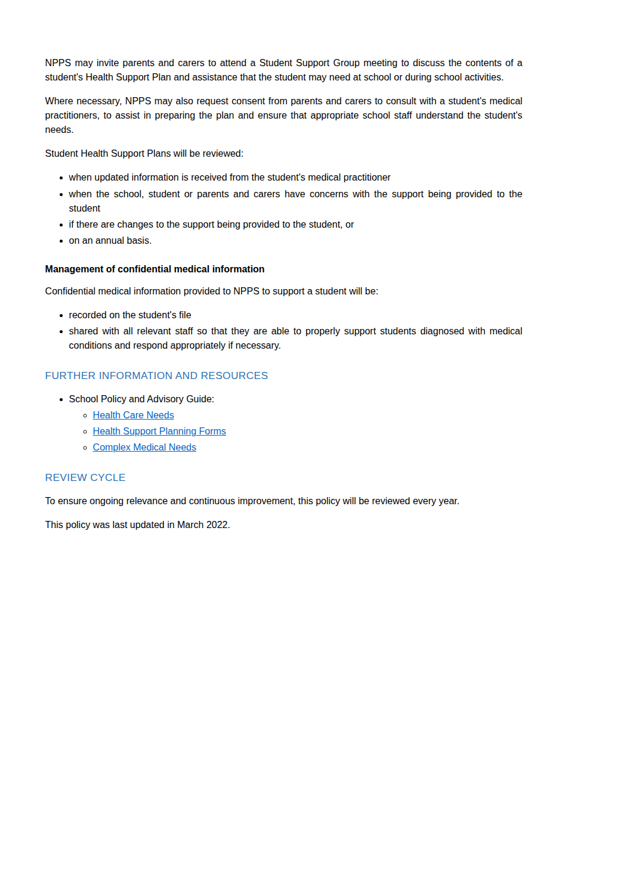NPPS may invite parents and carers to attend a Student Support Group meeting to discuss the contents of a student's Health Support Plan and assistance that the student may need at school or during school activities.
Where necessary, NPPS may also request consent from parents and carers to consult with a student's medical practitioners, to assist in preparing the plan and ensure that appropriate school staff understand the student's needs.
Student Health Support Plans will be reviewed:
when updated information is received from the student's medical practitioner
when the school, student or parents and carers have concerns with the support being provided to the student
if there are changes to the support being provided to the student, or
on an annual basis.
Management of confidential medical information
Confidential medical information provided to NPPS to support a student will be:
recorded on the student's file
shared with all relevant staff so that they are able to properly support students diagnosed with medical conditions and respond appropriately if necessary.
Further information and resources
School Policy and Advisory Guide:
Health Care Needs
Health Support Planning Forms
Complex Medical Needs
Review cycle
To ensure ongoing relevance and continuous improvement, this policy will be reviewed every year.
This policy was last updated in March 2022.